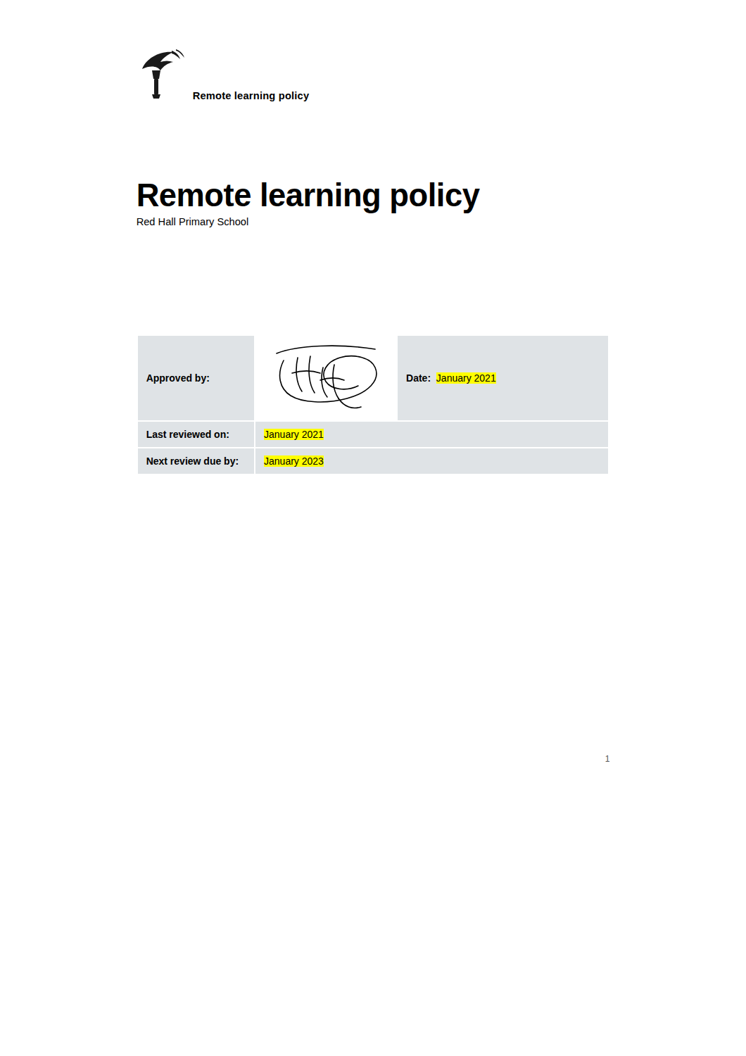Remote learning policy
Remote learning policy
Red Hall Primary School
| Approved by: | | Date: January 2021 |
| Last reviewed on: | January 2021 |
| Next review due by: | January 2023 |
1